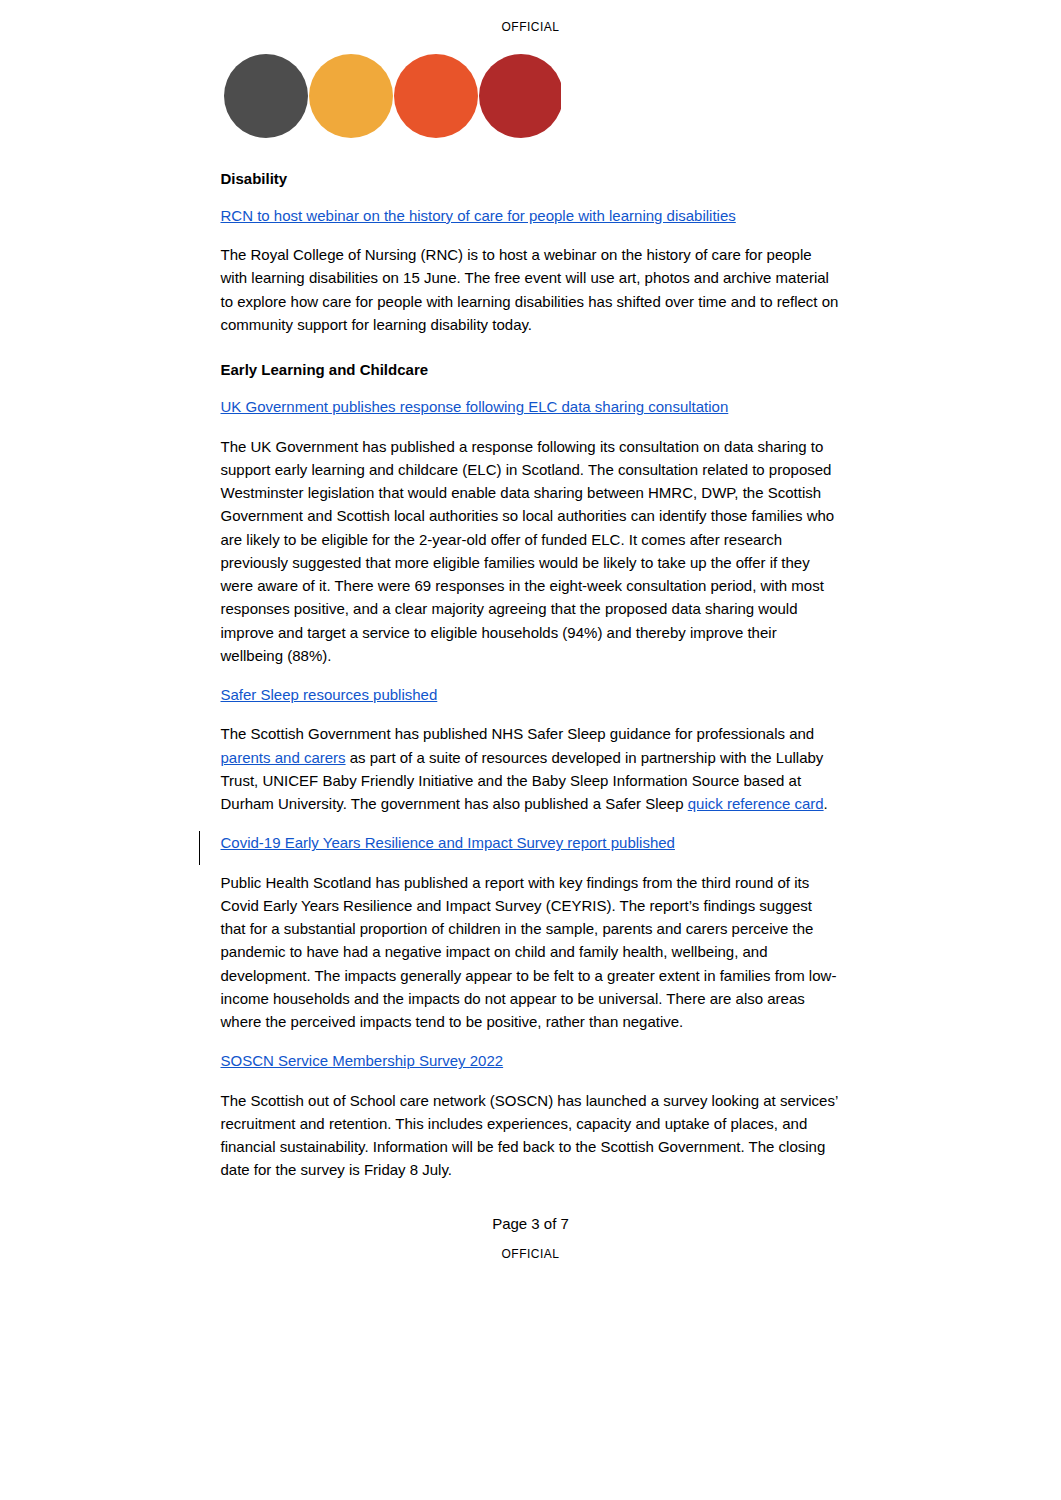OFFICIAL
Disability
RCN to host webinar on the history of care for people with learning disabilities
The Royal College of Nursing (RNC) is to host a webinar on the history of care for people with learning disabilities on 15 June. The free event will use art, photos and archive material to explore how care for people with learning disabilities has shifted over time and to reflect on community support for learning disability today.
Early Learning and Childcare
UK Government publishes response following ELC data sharing consultation
The UK Government has published a response following its consultation on data sharing to support early learning and childcare (ELC) in Scotland. The consultation related to proposed Westminster legislation that would enable data sharing between HMRC, DWP, the Scottish Government and Scottish local authorities so local authorities can identify those families who are likely to be eligible for the 2-year-old offer of funded ELC. It comes after research previously suggested that more eligible families would be likely to take up the offer if they were aware of it. There were 69 responses in the eight-week consultation period, with most responses positive, and a clear majority agreeing that the proposed data sharing would improve and target a service to eligible households (94%) and thereby improve their wellbeing (88%).
Safer Sleep resources published
The Scottish Government has published NHS Safer Sleep guidance for professionals and parents and carers as part of a suite of resources developed in partnership with the Lullaby Trust, UNICEF Baby Friendly Initiative and the Baby Sleep Information Source based at Durham University. The government has also published a Safer Sleep quick reference card.
Covid-19 Early Years Resilience and Impact Survey report published
Public Health Scotland has published a report with key findings from the third round of its Covid Early Years Resilience and Impact Survey (CEYRIS). The report’s findings suggest that for a substantial proportion of children in the sample, parents and carers perceive the pandemic to have had a negative impact on child and family health, wellbeing, and development. The impacts generally appear to be felt to a greater extent in families from low-income households and the impacts do not appear to be universal. There are also areas where the perceived impacts tend to be positive, rather than negative.
SOSCN Service Membership Survey 2022
The Scottish out of School care network (SOSCN) has launched a survey looking at services’ recruitment and retention. This includes experiences, capacity and uptake of places, and financial sustainability. Information will be fed back to the Scottish Government. The closing date for the survey is Friday 8 July.
Page 3 of 7
OFFICIAL